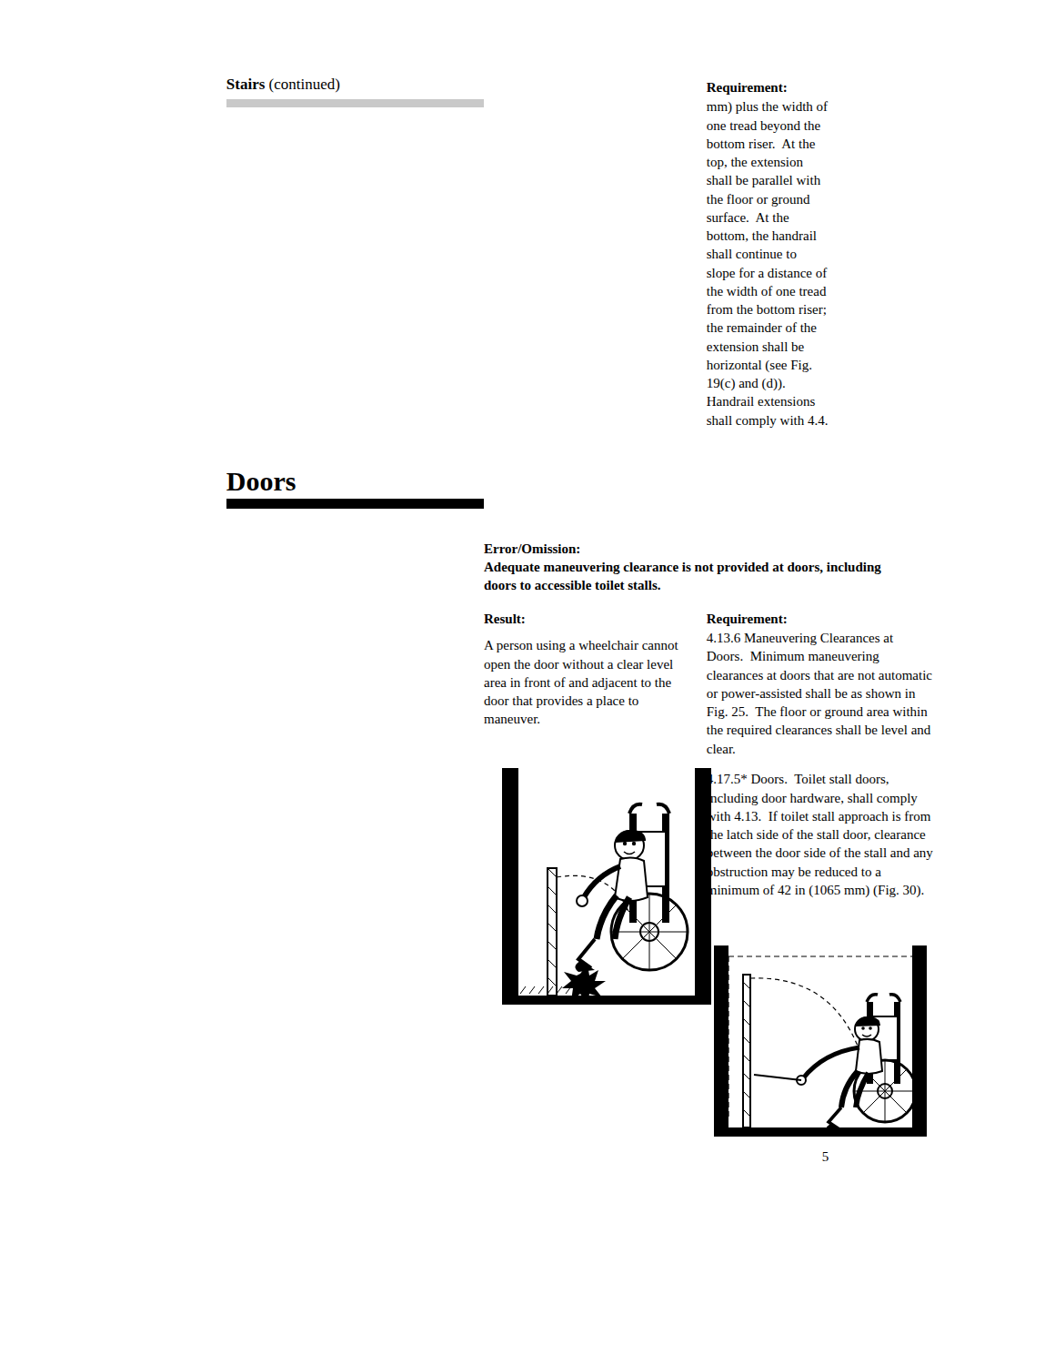Stairs (continued)
Requirement:
mm) plus the width of one tread beyond the bottom riser. At the top, the extension shall be parallel with the floor or ground surface. At the bottom, the handrail shall continue to slope for a distance of the width of one tread from the bottom riser; the remainder of the extension shall be horizontal (see Fig. 19(c) and (d)). Handrail extensions shall comply with 4.4.
Doors
Error/Omission:
Adequate maneuvering clearance is not provided at doors, including doors to accessible toilet stalls.
Result:
A person using a wheelchair cannot open the door without a clear level area in front of and adjacent to the door that provides a place to maneuver.
Requirement:
4.13.6 Maneuvering Clearances at Doors. Minimum maneuvering clearances at doors that are not automatic or power-assisted shall be as shown in Fig. 25. The floor or ground area within the required clearances shall be level and clear.
4.17.5* Doors. Toilet stall doors, including door hardware, shall comply with 4.13. If toilet stall approach is from the latch side of the stall door, clearance between the door side of the stall and any obstruction may be reduced to a minimum of 42 in (1065 mm) (Fig. 30).
5